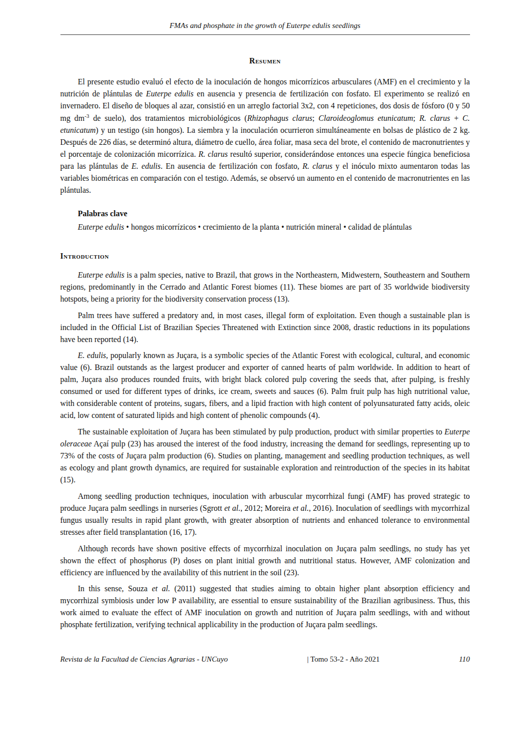FMAs and phosphate in the growth of Euterpe edulis seedlings
Resumen
El presente estudio evaluó el efecto de la inoculación de hongos micorrízicos arbusculares (AMF) en el crecimiento y la nutrición de plántulas de Euterpe edulis en ausencia y presencia de fertilización con fosfato. El experimento se realizó en invernadero. El diseño de bloques al azar, consistió en un arreglo factorial 3x2, con 4 repeticiones, dos dosis de fósforo (0 y 50 mg dm-3 de suelo), dos tratamientos microbiológicos (Rhizophagus clarus; Claroideoglomus etunicatum; R. clarus + C. etunicatum) y un testigo (sin hongos). La siembra y la inoculación ocurrieron simultáneamente en bolsas de plástico de 2 kg. Después de 226 días, se determinó altura, diámetro de cuello, área foliar, masa seca del brote, el contenido de macronutrientes y el porcentaje de colonización micorrízica. R. clarus resultó superior, considerándose entonces una especie fúngica beneficiosa para las plántulas de E. edulis. En ausencia de fertilización con fosfato, R. clarus y el inóculo mixto aumentaron todas las variables biométricas en comparación con el testigo. Además, se observó un aumento en el contenido de macronutrientes en las plántulas.
Palabras clave
Euterpe edulis • hongos micorrízicos • crecimiento de la planta • nutrición mineral • calidad de plántulas
Introduction
Euterpe edulis is a palm species, native to Brazil, that grows in the Northeastern, Midwestern, Southeastern and Southern regions, predominantly in the Cerrado and Atlantic Forest biomes (11). These biomes are part of 35 worldwide biodiversity hotspots, being a priority for the biodiversity conservation process (13).
Palm trees have suffered a predatory and, in most cases, illegal form of exploitation. Even though a sustainable plan is included in the Official List of Brazilian Species Threatened with Extinction since 2008, drastic reductions in its populations have been reported (14).
E. edulis, popularly known as Juçara, is a symbolic species of the Atlantic Forest with ecological, cultural, and economic value (6). Brazil outstands as the largest producer and exporter of canned hearts of palm worldwide. In addition to heart of palm, Juçara also produces rounded fruits, with bright black colored pulp covering the seeds that, after pulping, is freshly consumed or used for different types of drinks, ice cream, sweets and sauces (6). Palm fruit pulp has high nutritional value, with considerable content of proteins, sugars, fibers, and a lipid fraction with high content of polyunsaturated fatty acids, oleic acid, low content of saturated lipids and high content of phenolic compounds (4).
The sustainable exploitation of Juçara has been stimulated by pulp production, product with similar properties to Euterpe oleraceae Açaí pulp (23) has aroused the interest of the food industry, increasing the demand for seedlings, representing up to 73% of the costs of Juçara palm production (6). Studies on planting, management and seedling production techniques, as well as ecology and plant growth dynamics, are required for sustainable exploration and reintroduction of the species in its habitat (15).
Among seedling production techniques, inoculation with arbuscular mycorrhizal fungi (AMF) has proved strategic to produce Juçara palm seedlings in nurseries (Sgrott et al., 2012; Moreira et al., 2016). Inoculation of seedlings with mycorrhizal fungus usually results in rapid plant growth, with greater absorption of nutrients and enhanced tolerance to environmental stresses after field transplantation (16, 17).
Although records have shown positive effects of mycorrhizal inoculation on Juçara palm seedlings, no study has yet shown the effect of phosphorus (P) doses on plant initial growth and nutritional status. However, AMF colonization and efficiency are influenced by the availability of this nutrient in the soil (23).
In this sense, Souza et al. (2011) suggested that studies aiming to obtain higher plant absorption efficiency and mycorrhizal symbiosis under low P availability, are essential to ensure sustainability of the Brazilian agribusiness. Thus, this work aimed to evaluate the effect of AMF inoculation on growth and nutrition of Juçara palm seedlings, with and without phosphate fertilization, verifying technical applicability in the production of Juçara palm seedlings.
Revista de la Facultad de Ciencias Agrarias - UNCuyo | Tomo 53-2 - Año 2021 110